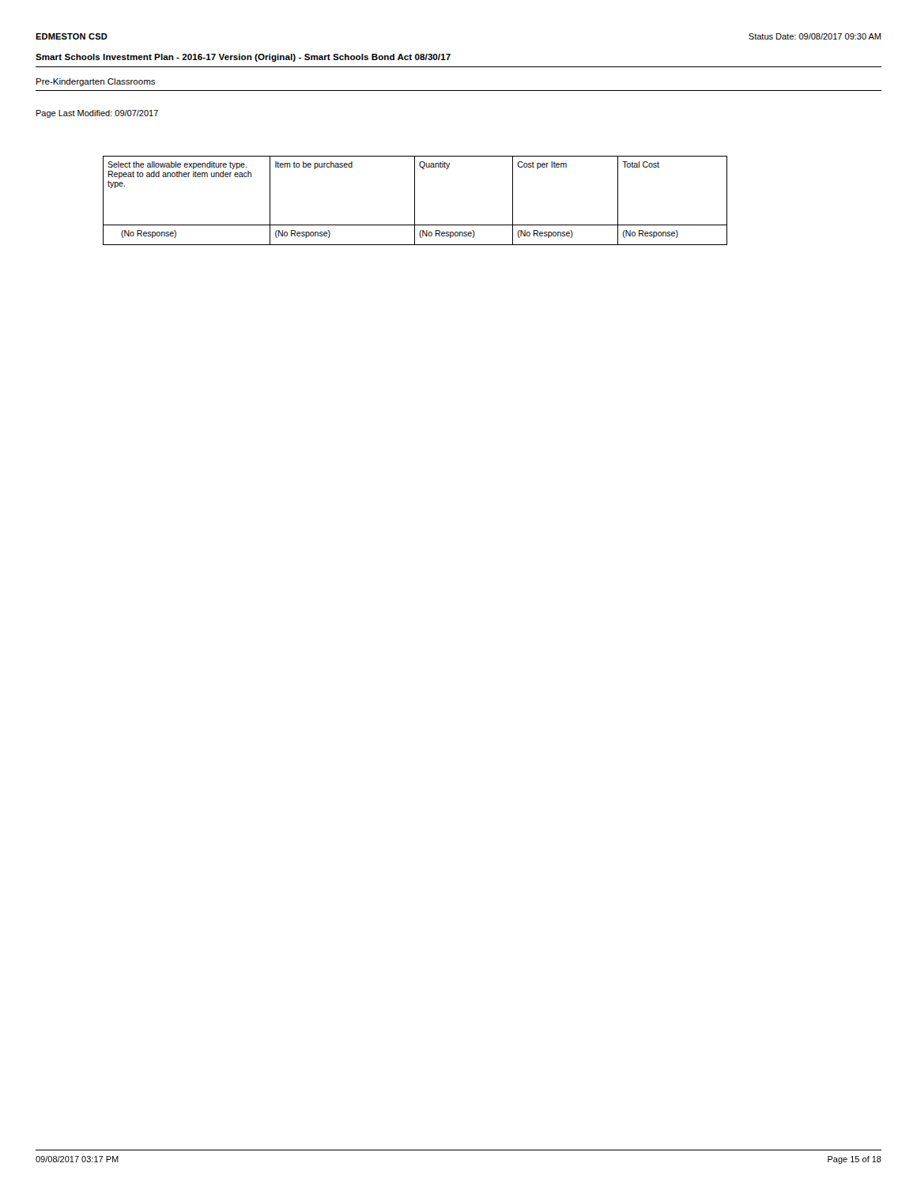EDMESTON CSD Status Date: 09/08/2017 09:30 AM
Smart Schools Investment Plan - 2016-17 Version (Original) - Smart Schools Bond Act 08/30/17
Pre-Kindergarten Classrooms
Page Last Modified: 09/07/2017
| Select the allowable expenditure type. Repeat to add another item under each type. | Item to be purchased | Quantity | Cost per Item | Total Cost |
| --- | --- | --- | --- | --- |
| (No Response) | (No Response) | (No Response) | (No Response) | (No Response) |
09/08/2017 03:17 PM Page 15 of 18